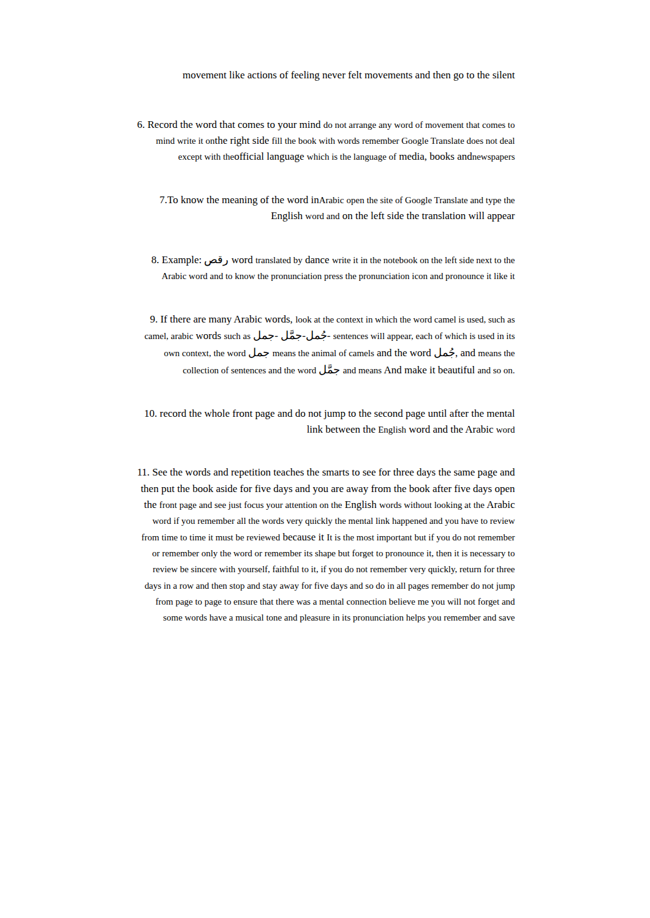movement like actions of feeling never felt movements and then go to the silent
6. Record the word that comes to your mind do not arrange any word of movement that comes to mind write it onthe right side fill the book with words remember Google Translate does not deal except with theofficial language which is the language of media, books andnewspapers
7.To know the meaning of the word inArabic open the site of Google Translate and type the English word and on the left side the translation will appear
8. Example: رقص word translated by dance write it in the notebook on the left side next to the Arabic word and to know the pronunciation press the pronunciation icon and pronounce it like it
9. If there are many Arabic words, look at the context in which the word camel is used, such as camel, arabic words such as جمل- جمَّل-جُمل- sentences will appear, each of which is used in its own context, the word جمل means the animal of camels and the word جُمل, and means the collection of sentences and the word جمَّل and means And make it beautiful and so on.
10. record the whole front page and do not jump to the second page until after the mental link between the English word and the Arabic word
11. See the words and repetition teaches the smarts to see for three days the same page and then put the book aside for five days and you are away from the book after five days open the front page and see just focus your attention on the English words without looking at the Arabic word if you remember all the words very quickly the mental link happened and you have to review from time to time it must be reviewed because it It is the most important but if you do not remember or remember only the word or remember its shape but forget to pronounce it, then it is necessary to review be sincere with yourself, faithful to it, if you do not remember very quickly, return for three days in a row and then stop and stay away for five days and so do in all pages remember do not jump from page to page to ensure that there was a mental connection believe me you will not forget and some words have a musical tone and pleasure in its pronunciation helps you remember and save